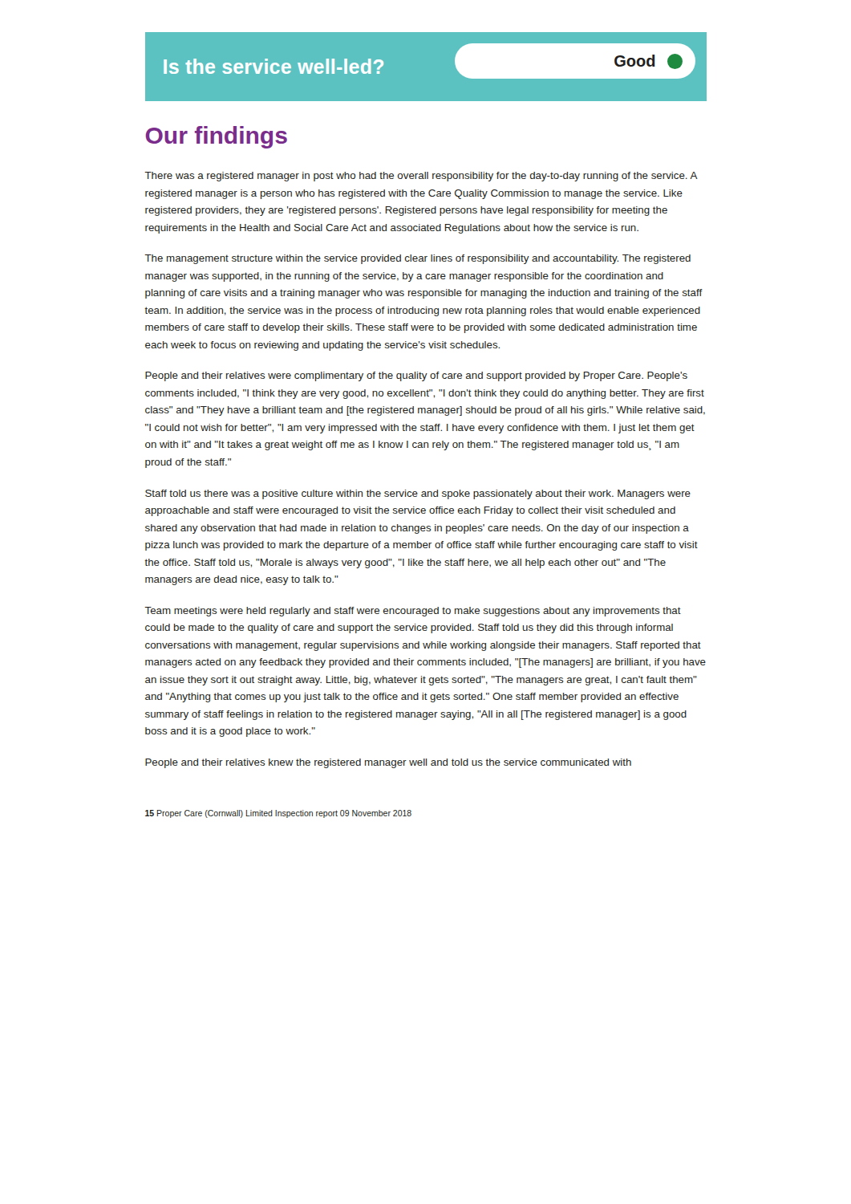Is the service well-led?
Good
Our findings
There was a registered manager in post who had the overall responsibility for the day-to-day running of the service. A registered manager is a person who has registered with the Care Quality Commission to manage the service. Like registered providers, they are 'registered persons'. Registered persons have legal responsibility for meeting the requirements in the Health and Social Care Act and associated Regulations about how the service is run.
The management structure within the service provided clear lines of responsibility and accountability. The registered manager was supported, in the running of the service, by a care manager responsible for the coordination and planning of care visits and a training manager who was responsible for managing the induction and training of the staff team. In addition, the service was in the process of introducing new rota planning roles that would enable experienced members of care staff to develop their skills. These staff were to be provided with some dedicated administration time each week to focus on reviewing and updating the service's visit schedules.
People and their relatives were complimentary of the quality of care and support provided by Proper Care. People's comments included, "I think they are very good, no excellent", "I don't think they could do anything better. They are first class" and "They have a brilliant team and [the registered manager] should be proud of all his girls." While relative said, "I could not wish for better", "I am very impressed with the staff. I have every confidence with them. I just let them get on with it" and "It takes a great weight off me as I know I can rely on them." The registered manager told us¸ "I am proud of the staff."
Staff told us there was a positive culture within the service and spoke passionately about their work. Managers were approachable and staff were encouraged to visit the service office each Friday to collect their visit scheduled and shared any observation that had made in relation to changes in peoples' care needs. On the day of our inspection a pizza lunch was provided to mark the departure of a member of office staff while further encouraging care staff to visit the office. Staff told us, "Morale is always very good", "I like the staff here, we all help each other out" and "The managers are dead nice, easy to talk to."
Team meetings were held regularly and staff were encouraged to make suggestions about any improvements that could be made to the quality of care and support the service provided. Staff told us they did this through informal conversations with management, regular supervisions and while working alongside their managers. Staff reported that managers acted on any feedback they provided and their comments included, "[The managers] are brilliant, if you have an issue they sort it out straight away. Little, big, whatever it gets sorted", "The managers are great, I can't fault them" and "Anything that comes up you just talk to the office and it gets sorted." One staff member provided an effective summary of staff feelings in relation to the registered manager saying, "All in all [The registered manager] is a good boss and it is a good place to work."
People and their relatives knew the registered manager well and told us the service communicated with
15 Proper Care (Cornwall) Limited Inspection report 09 November 2018